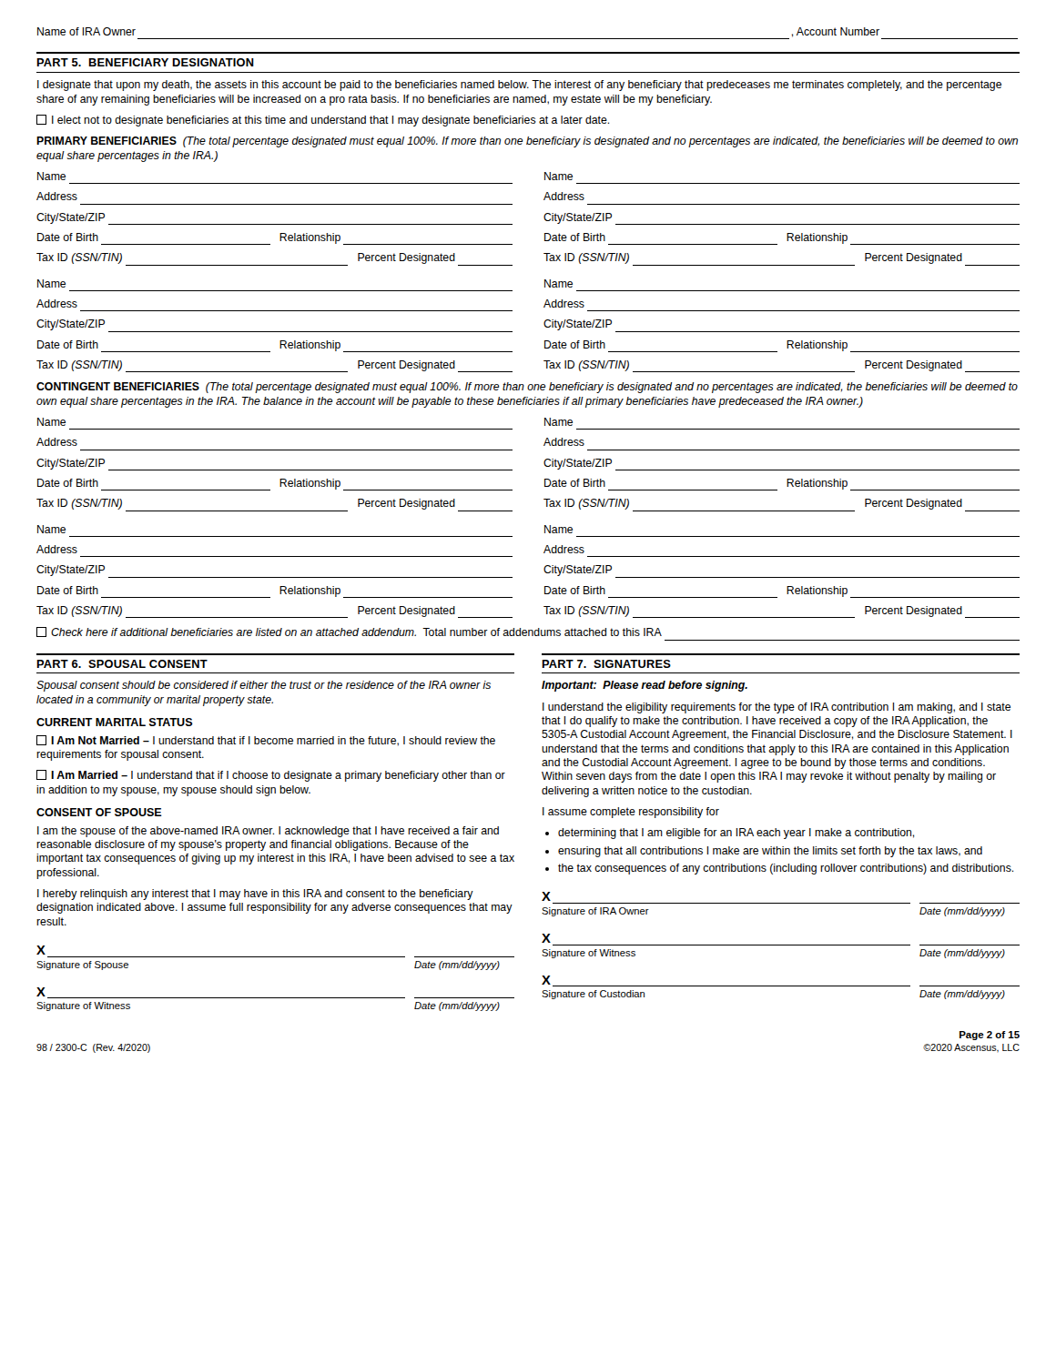Name of IRA Owner , Account Number
PART 5. BENEFICIARY DESIGNATION
I designate that upon my death, the assets in this account be paid to the beneficiaries named below. The interest of any beneficiary that predeceases me terminates completely, and the percentage share of any remaining beneficiaries will be increased on a pro rata basis. If no beneficiaries are named, my estate will be my beneficiary.
I elect not to designate beneficiaries at this time and understand that I may designate beneficiaries at a later date.
PRIMARY BENEFICIARIES (The total percentage designated must equal 100%. If more than one beneficiary is designated and no percentages are indicated, the beneficiaries will be deemed to own equal share percentages in the IRA.)
Name
Address
City/State/ZIP
Date of Birth Relationship
Tax ID (SSN/TIN) Percent Designated
Name
Address
City/State/ZIP
Date of Birth Relationship
Tax ID (SSN/TIN) Percent Designated
Name
Address
City/State/ZIP
Date of Birth Relationship
Tax ID (SSN/TIN) Percent Designated
Name
Address
City/State/ZIP
Date of Birth Relationship
Tax ID (SSN/TIN) Percent Designated
CONTINGENT BENEFICIARIES (The total percentage designated must equal 100%. If more than one beneficiary is designated and no percentages are indicated, the beneficiaries will be deemed to own equal share percentages in the IRA. The balance in the account will be payable to these beneficiaries if all primary beneficiaries have predeceased the IRA owner.)
Name
Address
City/State/ZIP
Date of Birth Relationship
Tax ID (SSN/TIN) Percent Designated
Name
Address
City/State/ZIP
Date of Birth Relationship
Tax ID (SSN/TIN) Percent Designated
Name
Address
City/State/ZIP
Date of Birth Relationship
Tax ID (SSN/TIN) Percent Designated
Name
Address
City/State/ZIP
Date of Birth Relationship
Tax ID (SSN/TIN) Percent Designated
Check here if additional beneficiaries are listed on an attached addendum. Total number of addendums attached to this IRA
PART 6. SPOUSAL CONSENT
Spousal consent should be considered if either the trust or the residence of the IRA owner is located in a community or marital property state.
CURRENT MARITAL STATUS
I Am Not Married – I understand that if I become married in the future, I should review the requirements for spousal consent.
I Am Married – I understand that if I choose to designate a primary beneficiary other than or in addition to my spouse, my spouse should sign below.
CONSENT OF SPOUSE
I am the spouse of the above-named IRA owner. I acknowledge that I have received a fair and reasonable disclosure of my spouse's property and financial obligations. Because of the important tax consequences of giving up my interest in this IRA, I have been advised to see a tax professional.
I hereby relinquish any interest that I may have in this IRA and consent to the beneficiary designation indicated above. I assume full responsibility for any adverse consequences that may result.
X
Signature of Spouse Date (mm/dd/yyyy)
X
Signature of Witness Date (mm/dd/yyyy)
PART 7. SIGNATURES
Important: Please read before signing.
I understand the eligibility requirements for the type of IRA contribution I am making, and I state that I do qualify to make the contribution. I have received a copy of the IRA Application, the 5305-A Custodial Account Agreement, the Financial Disclosure, and the Disclosure Statement. I understand that the terms and conditions that apply to this IRA are contained in this Application and the Custodial Account Agreement. I agree to be bound by those terms and conditions. Within seven days from the date I open this IRA I may revoke it without penalty by mailing or delivering a written notice to the custodian.
I assume complete responsibility for
determining that I am eligible for an IRA each year I make a contribution,
ensuring that all contributions I make are within the limits set forth by the tax laws, and
the tax consequences of any contributions (including rollover contributions) and distributions.
X
Signature of IRA Owner Date (mm/dd/yyyy)
X
Signature of Witness Date (mm/dd/yyyy)
X
Signature of Custodian Date (mm/dd/yyyy)
98 / 2300-C (Rev. 4/2020)
Page 2 of 15
©2020 Ascensus, LLC